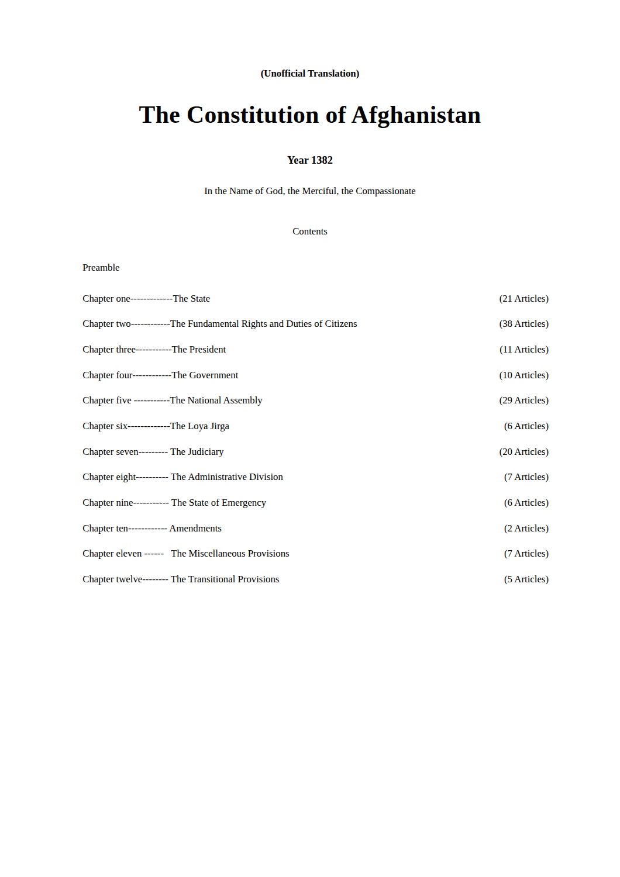(Unofficial Translation)
The Constitution of Afghanistan
Year 1382
In the Name of God, the Merciful, the Compassionate
Contents
Preamble
| Chapter one-------------The State | (21 Articles) |
| Chapter two------------The Fundamental Rights and Duties of Citizens | (38 Articles) |
| Chapter three-----------The President | (11 Articles) |
| Chapter four------------The Government | (10 Articles) |
| Chapter five -----------The National Assembly | (29 Articles) |
| Chapter six-------------The Loya Jirga | (6 Articles) |
| Chapter seven--------- The Judiciary | (20 Articles) |
| Chapter eight---------- The Administrative Division | (7 Articles) |
| Chapter nine----------- The State of Emergency | (6 Articles) |
| Chapter ten------------ Amendments | (2 Articles) |
| Chapter eleven ------ The Miscellaneous Provisions | (7 Articles) |
| Chapter twelve-------- The Transitional Provisions | (5 Articles) |